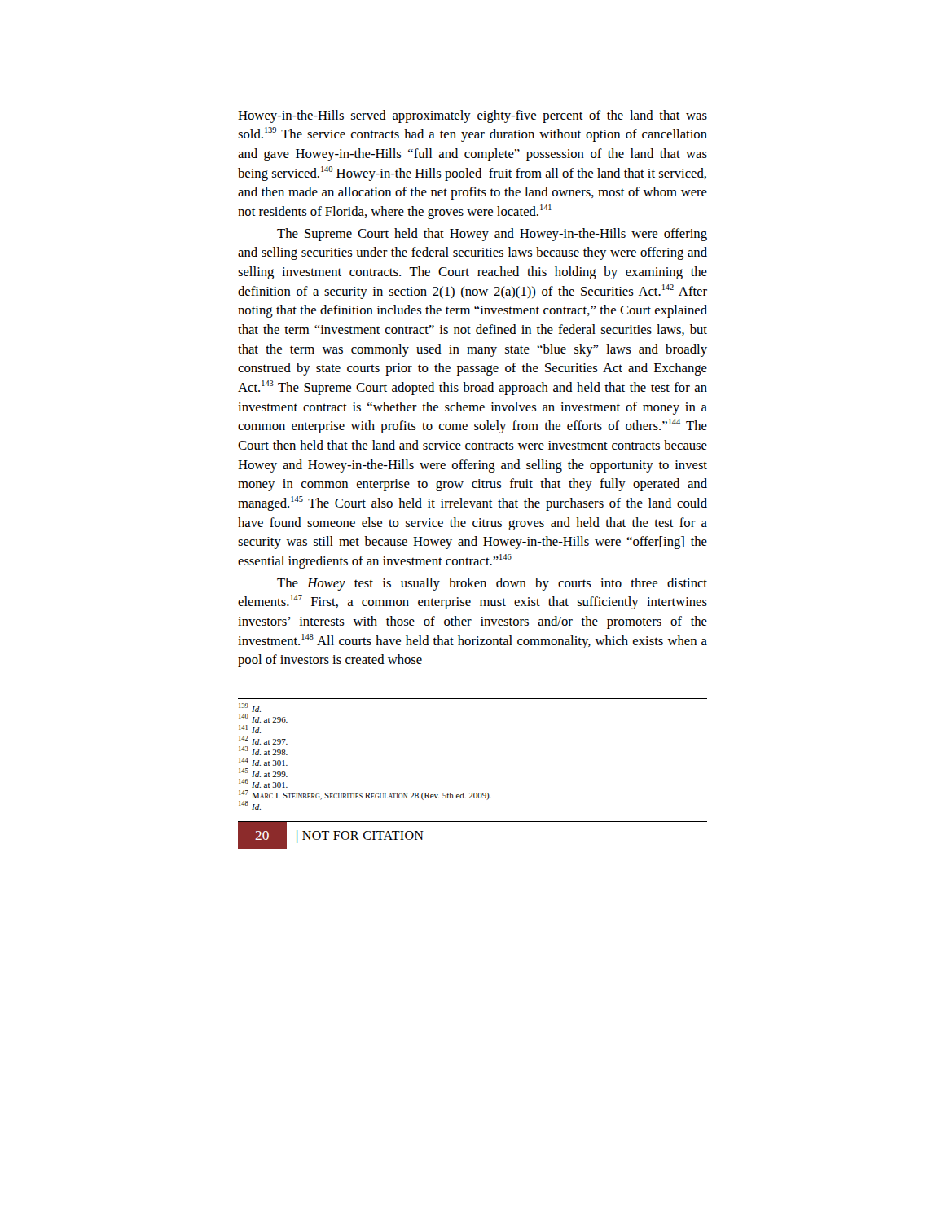Howey-in-the-Hills served approximately eighty-five percent of the land that was sold.139 The service contracts had a ten year duration without option of cancellation and gave Howey-in-the-Hills “full and complete” possession of the land that was being serviced.140 Howey-in-the Hills pooled fruit from all of the land that it serviced, and then made an allocation of the net profits to the land owners, most of whom were not residents of Florida, where the groves were located.141
The Supreme Court held that Howey and Howey-in-the-Hills were offering and selling securities under the federal securities laws because they were offering and selling investment contracts. The Court reached this holding by examining the definition of a security in section 2(1) (now 2(a)(1)) of the Securities Act.142 After noting that the definition includes the term “investment contract,” the Court explained that the term “investment contract” is not defined in the federal securities laws, but that the term was commonly used in many state “blue sky” laws and broadly construed by state courts prior to the passage of the Securities Act and Exchange Act.143 The Supreme Court adopted this broad approach and held that the test for an investment contract is “whether the scheme involves an investment of money in a common enterprise with profits to come solely from the efforts of others.”144 The Court then held that the land and service contracts were investment contracts because Howey and Howey-in-the-Hills were offering and selling the opportunity to invest money in common enterprise to grow citrus fruit that they fully operated and managed.145 The Court also held it irrelevant that the purchasers of the land could have found someone else to service the citrus groves and held that the test for a security was still met because Howey and Howey-in-the-Hills were “offer[ing] the essential ingredients of an investment contract.”146
The Howey test is usually broken down by courts into three distinct elements.147 First, a common enterprise must exist that sufficiently intertwines investors’ interests with those of other investors and/or the promoters of the investment.148 All courts have held that horizontal commonality, which exists when a pool of investors is created whose
139 Id.
140 Id. at 296.
141 Id.
142 Id. at 297.
143 Id. at 298.
144 Id. at 301.
145 Id. at 299.
146 Id. at 301.
147 Marc I. Steinberg, Securities Regulation 28 (Rev. 5th ed. 2009).
148 Id.
20
| NOT FOR CITATION